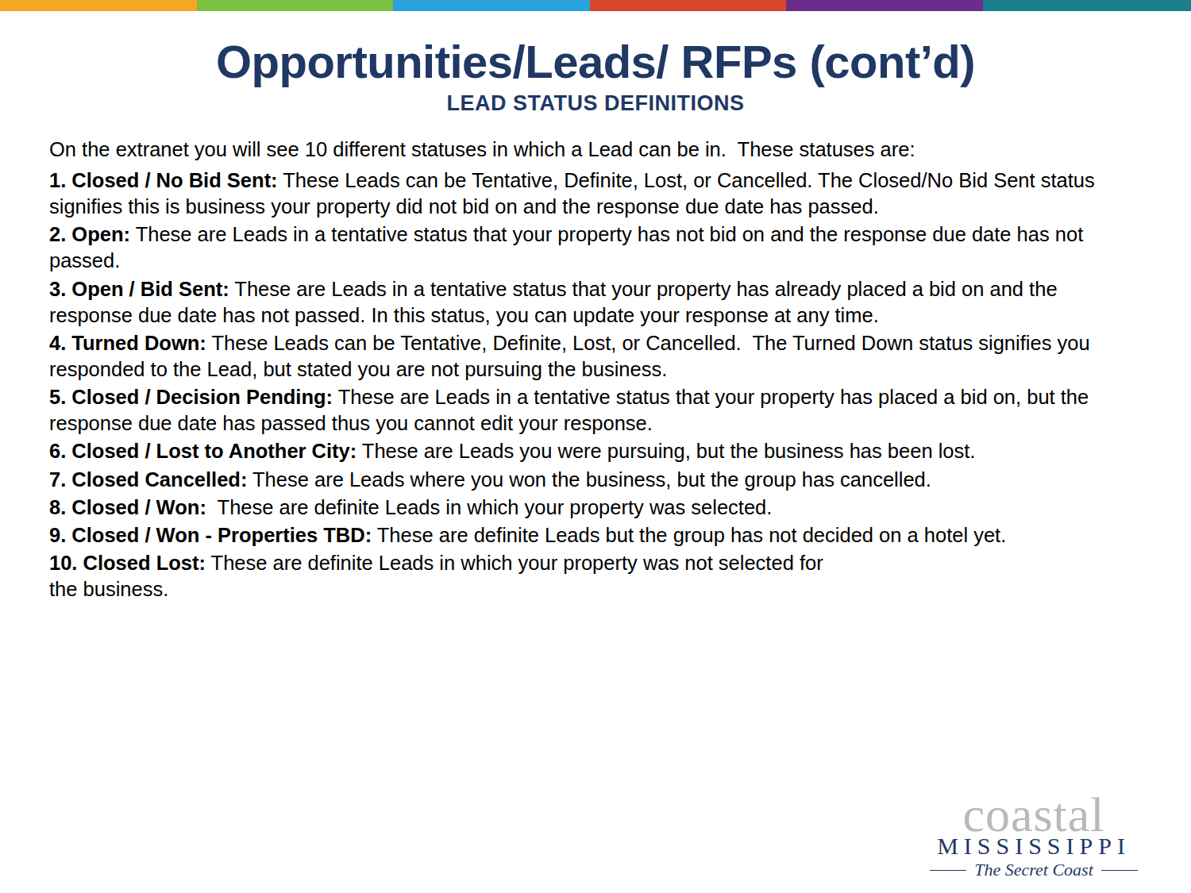Opportunities/Leads/ RFPs (cont’d)
LEAD STATUS DEFINITIONS
On the extranet you will see 10 different statuses in which a Lead can be in. These statuses are:
1. Closed / No Bid Sent: These Leads can be Tentative, Definite, Lost, or Cancelled. The Closed/No Bid Sent status signifies this is business your property did not bid on and the response due date has passed.
2. Open: These are Leads in a tentative status that your property has not bid on and the response due date has not passed.
3. Open / Bid Sent: These are Leads in a tentative status that your property has already placed a bid on and the response due date has not passed. In this status, you can update your response at any time.
4. Turned Down: These Leads can be Tentative, Definite, Lost, or Cancelled. The Turned Down status signifies you responded to the Lead, but stated you are not pursuing the business.
5. Closed / Decision Pending: These are Leads in a tentative status that your property has placed a bid on, but the response due date has passed thus you cannot edit your response.
6. Closed / Lost to Another City: These are Leads you were pursuing, but the business has been lost.
7. Closed Cancelled: These are Leads where you won the business, but the group has cancelled.
8. Closed / Won: These are definite Leads in which your property was selected.
9. Closed / Won - Properties TBD: These are definite Leads but the group has not decided on a hotel yet.
10. Closed Lost: These are definite Leads in which your property was not selected for
the business.
coastal MISSISSIPPI The Secret Coast